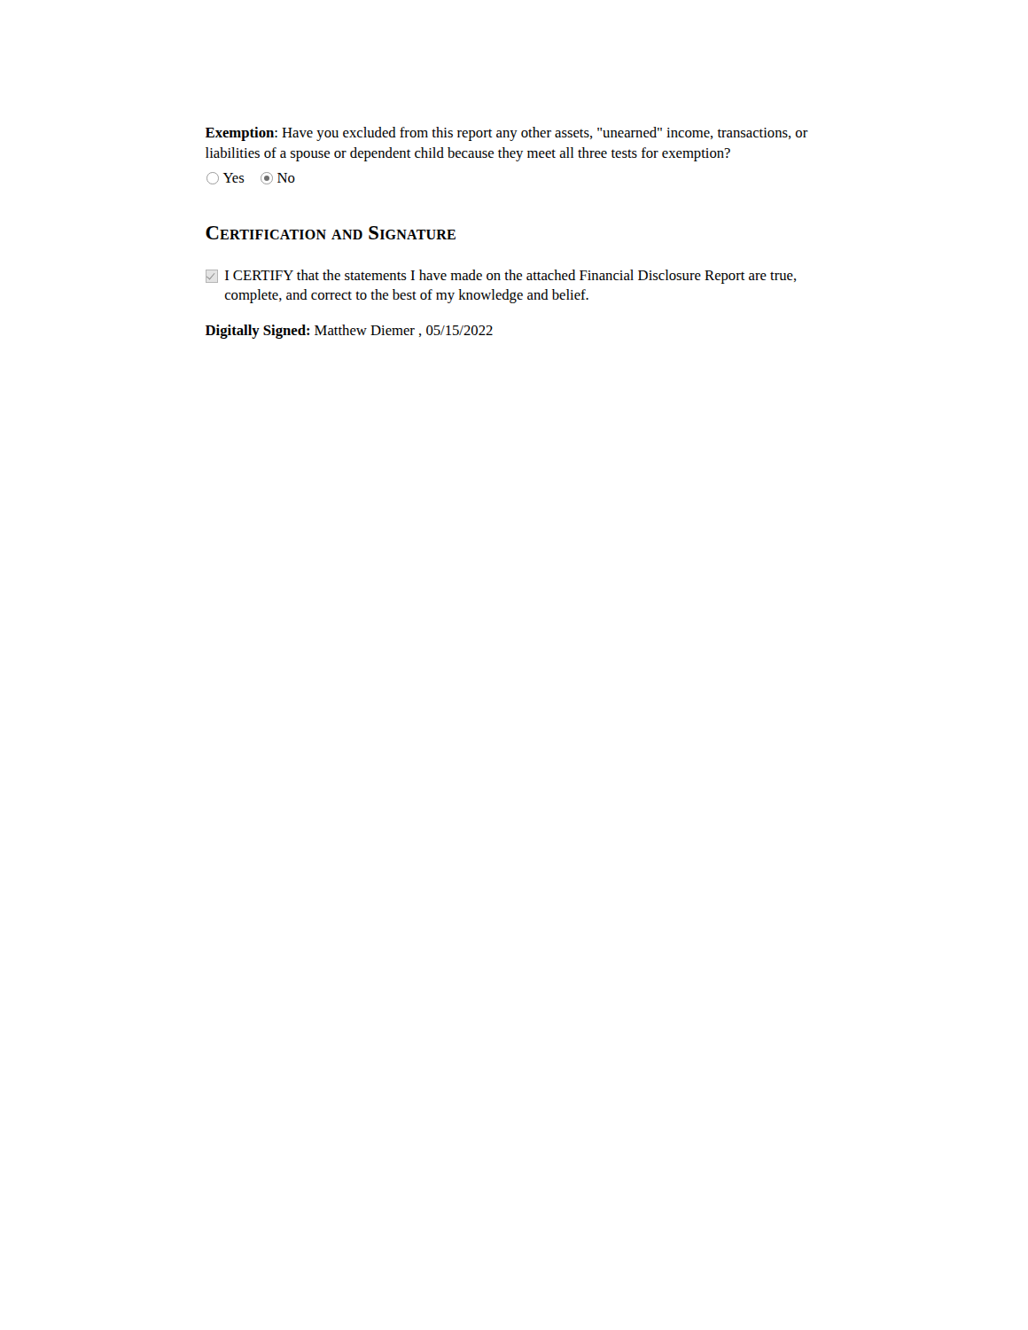Exemption: Have you excluded from this report any other assets, "unearned" income, transactions, or liabilities of a spouse or dependent child because they meet all three tests for exemption?
Yes No
Certification and Signature
I CERTIFY that the statements I have made on the attached Financial Disclosure Report are true, complete, and correct to the best of my knowledge and belief.
Digitally Signed: Matthew Diemer , 05/15/2022